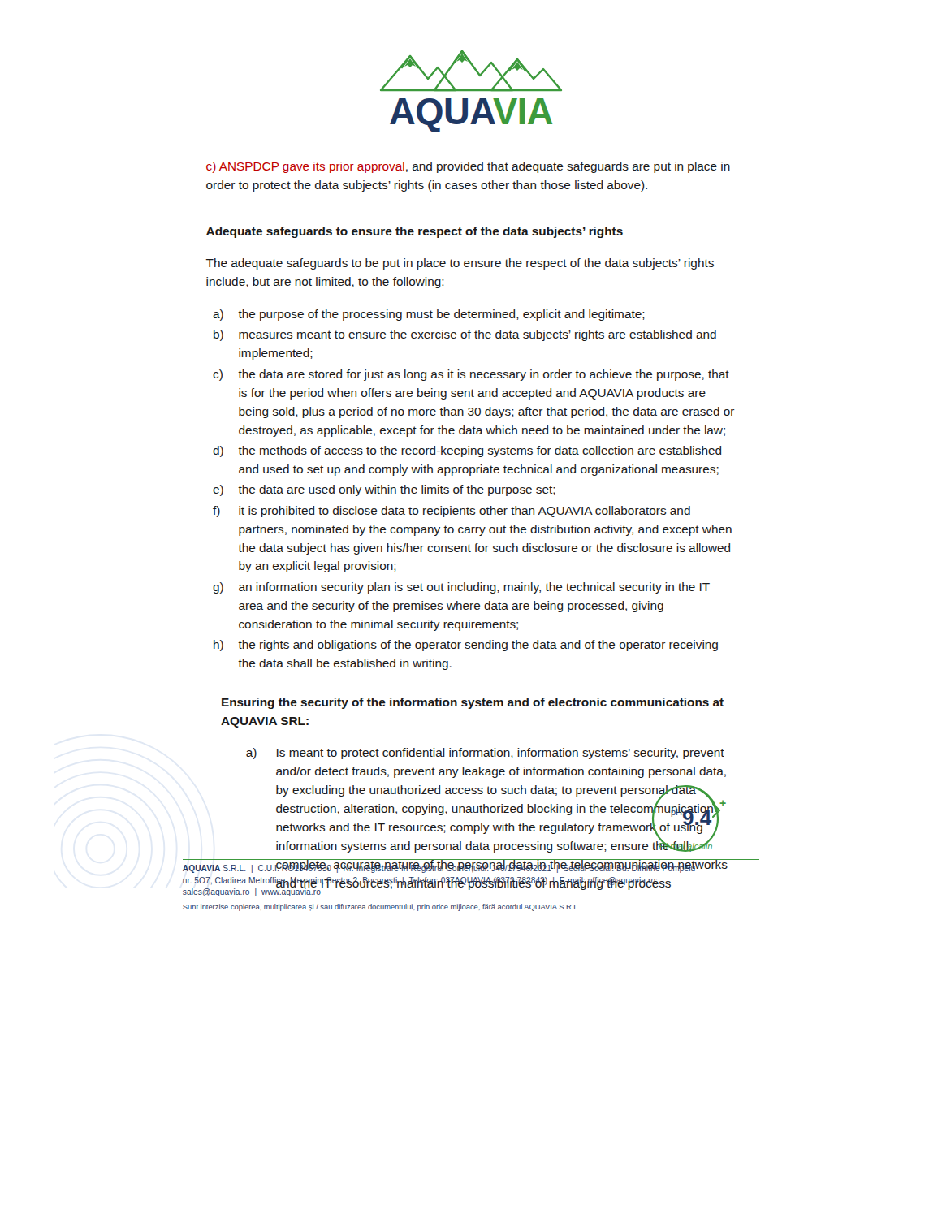AQUA VIA
c) ANSPDCP gave its prior approval, and provided that adequate safeguards are put in place in order to protect the data subjects’ rights (in cases other than those listed above).
Adequate safeguards to ensure the respect of the data subjects’ rights
The adequate safeguards to be put in place to ensure the respect of the data subjects’ rights include, but are not limited, to the following:
the purpose of the processing must be determined, explicit and legitimate;
measures meant to ensure the exercise of the data subjects’ rights are established and implemented;
the data are stored for just as long as it is necessary in order to achieve the purpose, that is for the period when offers are being sent and accepted and AQUAVIA products are being sold, plus a period of no more than 30 days; after that period, the data are erased or destroyed, as applicable, except for the data which need to be maintained under the law;
the methods of access to the record-keeping systems for data collection are established and used to set up and comply with appropriate technical and organizational measures;
the data are used only within the limits of the purpose set;
it is prohibited to disclose data to recipients other than AQUAVIA collaborators and partners, nominated by the company to carry out the distribution activity, and except when the data subject has given his/her consent for such disclosure or the disclosure is allowed by an explicit legal provision;
an information security plan is set out including, mainly, the technical security in the IT area and the security of the premises where data are being processed, giving consideration to the minimal security requirements;
the rights and obligations of the operator sending the data and of the operator receiving the data shall be established in writing.
Ensuring the security of the information system and of electronic communications at AQUAVIA SRL:
Is meant to protect confidential information, information systems’ security, prevent and/or detect frauds, prevent any leakage of information containing personal data, by excluding the unauthorized access to such data; to prevent personal data destruction, alteration, copying, unauthorized blocking in the telecommunication networks and the IT resources; comply with the regulatory framework of using information systems and personal data processing software; ensure the full, complete, accurate nature of the personal data in the telecommunication networks and the IT resources; maintain the possibilities of managing the process
pH 9.4 + Fii mai alcalin
AQUAVIA S.R.L. | C.U.I. RO13467530 | Nr. Înregistrare în Registrul Comerțului: J40/17546/2021 | Sediul Social: Bd. Dimitrie Pompeiu
nr. 5O7, Cladirea Metroffice, Mezanin, Sector 2, București | Telefon: 037AQUAVIA (0372 782842) | E-mail: office@aquavia.ro;
sales@aquavia.ro | www.aquavia.ro
Sunt interzise copierea, multiplicarea și / sau difuzarea documentului, prin orice mijloace, fără acordul AQUAVIA S.R.L.